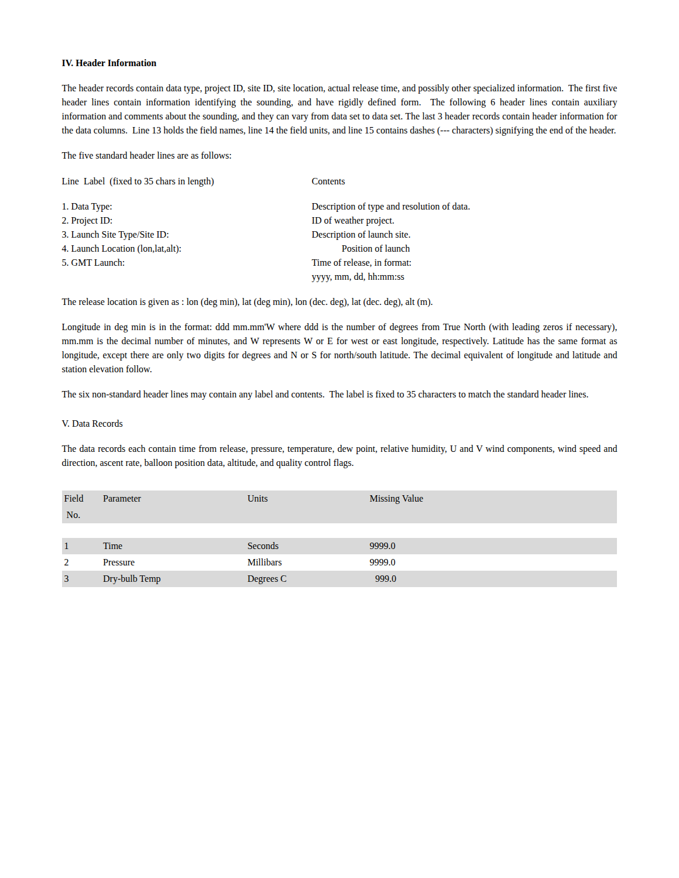IV. Header Information
The header records contain data type, project ID, site ID, site location, actual release time, and possibly other specialized information. The first five header lines contain information identifying the sounding, and have rigidly defined form. The following 6 header lines contain auxiliary information and comments about the sounding, and they can vary from data set to data set. The last 3 header records contain header information for the data columns. Line 13 holds the field names, line 14 the field units, and line 15 contains dashes (--- characters) signifying the end of the header.
The five standard header lines are as follows:
| Line Label (fixed to 35 chars in length) | Contents |
| 1. Data Type: | Description of type and resolution of data. |
| 2. Project ID: | ID of weather project. |
| 3. Launch Site Type/Site ID: | Description of launch site. |
| 4. Launch Location (lon,lat,alt): | Position of launch |
| 5. GMT Launch: | Time of release, in format: yyyy, mm, dd, hh:mm:ss |
The release location is given as : lon (deg min), lat (deg min), lon (dec. deg), lat (dec. deg), alt (m).
Longitude in deg min is in the format: ddd mm.mm'W where ddd is the number of degrees from True North (with leading zeros if necessary), mm.mm is the decimal number of minutes, and W represents W or E for west or east longitude, respectively. Latitude has the same format as longitude, except there are only two digits for degrees and N or S for north/south latitude. The decimal equivalent of longitude and latitude and station elevation follow.
The six non-standard header lines may contain any label and contents. The label is fixed to 35 characters to match the standard header lines.
V. Data Records
The data records each contain time from release, pressure, temperature, dew point, relative humidity, U and V wind components, wind speed and direction, ascent rate, balloon position data, altitude, and quality control flags.
| Field | Parameter | Units | Missing Value |
| No. | | | |
| 1 | Time | Seconds | 9999.0 |
| 2 | Pressure | Millibars | 9999.0 |
| 3 | Dry-bulb Temp | Degrees C | 999.0 |